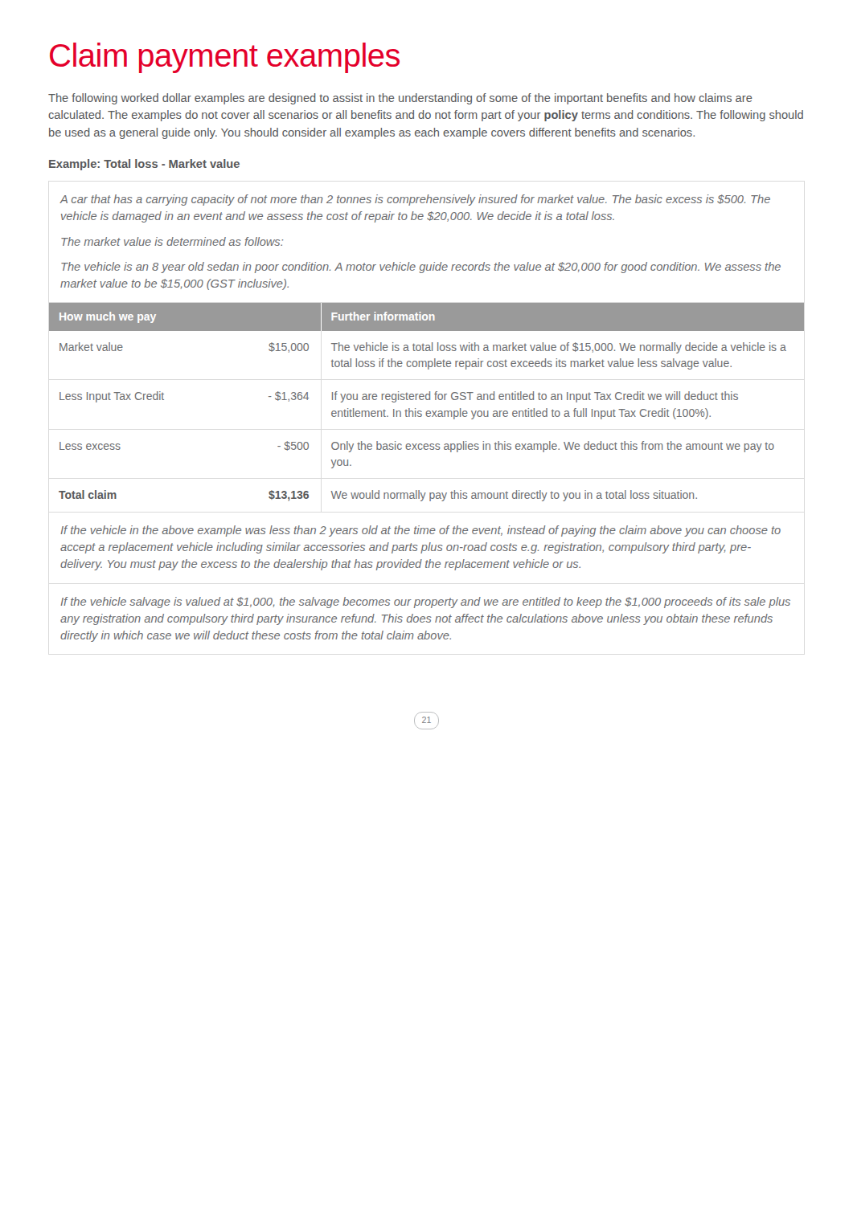Claim payment examples
The following worked dollar examples are designed to assist in the understanding of some of the important benefits and how claims are calculated. The examples do not cover all scenarios or all benefits and do not form part of your policy terms and conditions. The following should be used as a general guide only. You should consider all examples as each example covers different benefits and scenarios.
Example: Total loss - Market value
A car that has a carrying capacity of not more than 2 tonnes is comprehensively insured for market value. The basic excess is $500. The vehicle is damaged in an event and we assess the cost of repair to be $20,000. We decide it is a total loss.
The market value is determined as follows:
The vehicle is an 8 year old sedan in poor condition. A motor vehicle guide records the value at $20,000 for good condition. We assess the market value to be $15,000 (GST inclusive).
| How much we pay | Further information |
| --- | --- |
| Market value | $15,000 | The vehicle is a total loss with a market value of $15,000. We normally decide a vehicle is a total loss if the complete repair cost exceeds its market value less salvage value. |
| Less Input Tax Credit | - $1,364 | If you are registered for GST and entitled to an Input Tax Credit we will deduct this entitlement. In this example you are entitled to a full Input Tax Credit (100%). |
| Less excess | - $500 | Only the basic excess applies in this example. We deduct this from the amount we pay to you. |
| Total claim | $13,136 | We would normally pay this amount directly to you in a total loss situation. |
If the vehicle in the above example was less than 2 years old at the time of the event, instead of paying the claim above you can choose to accept a replacement vehicle including similar accessories and parts plus on-road costs e.g. registration, compulsory third party, pre-delivery. You must pay the excess to the dealership that has provided the replacement vehicle or us.
If the vehicle salvage is valued at $1,000, the salvage becomes our property and we are entitled to keep the $1,000 proceeds of its sale plus any registration and compulsory third party insurance refund. This does not affect the calculations above unless you obtain these refunds directly in which case we will deduct these costs from the total claim above.
21